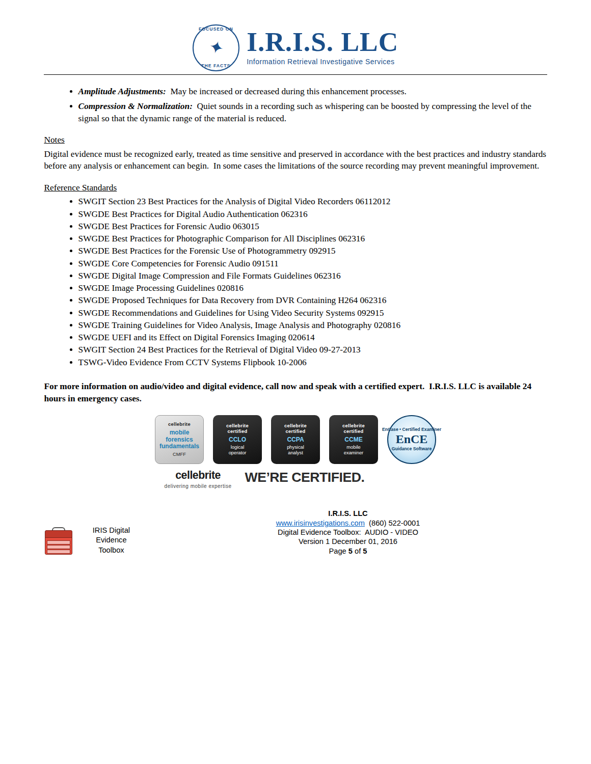FOCUSED ON ✦ THE FACTS I.R.I.S. LLC
Information Retrieval Investigative Services
Amplitude Adjustments: May be increased or decreased during this enhancement processes.
Compression & Normalization: Quiet sounds in a recording such as whispering can be boosted by compressing the level of the signal so that the dynamic range of the material is reduced.
Notes
Digital evidence must be recognized early, treated as time sensitive and preserved in accordance with the best practices and industry standards before any analysis or enhancement can begin. In some cases the limitations of the source recording may prevent meaningful improvement.
Reference Standards
SWGIT Section 23 Best Practices for the Analysis of Digital Video Recorders 06112012
SWGDE Best Practices for Digital Audio Authentication 062316
SWGDE Best Practices for Forensic Audio 063015
SWGDE Best Practices for Photographic Comparison for All Disciplines 062316
SWGDE Best Practices for the Forensic Use of Photogrammetry 092915
SWGDE Core Competencies for Forensic Audio 091511
SWGDE Digital Image Compression and File Formats Guidelines 062316
SWGDE Image Processing Guidelines 020816
SWGDE Proposed Techniques for Data Recovery from DVR Containing H264 062316
SWGDE Recommendations and Guidelines for Using Video Security Systems 092915
SWGDE Training Guidelines for Video Analysis, Image Analysis and Photography 020816
SWGDE UEFI and its Effect on Digital Forensics Imaging 020614
SWGIT Section 24 Best Practices for the Retrieval of Digital Video 09-27-2013
TSWG-Video Evidence From CCTV Systems Flipbook 10-2006
For more information on audio/video and digital evidence, call now and speak with a certified expert. I.R.I.S. LLC is available 24 hours in emergency cases.
cellebrite mobile
forensics
fundamentals CMFF
cellebrite
certified CCLO logical
operator
cellebrite
certified CCPA physical
analyst
cellebrite
certified CCME mobile
examiner
EnCase • Certified Examiner EnCE Guidance Software
cellebrite
delivering mobile expertise
WE’RE CERTIFIED.
IRIS Digital Evidence
Toolbox
I.R.I.S. LLC
www.irisinvestigations.com (860) 522-0001
Digital Evidence Toolbox: AUDIO - VIDEO
Version 1 December 01, 2016
Page 5 of 5